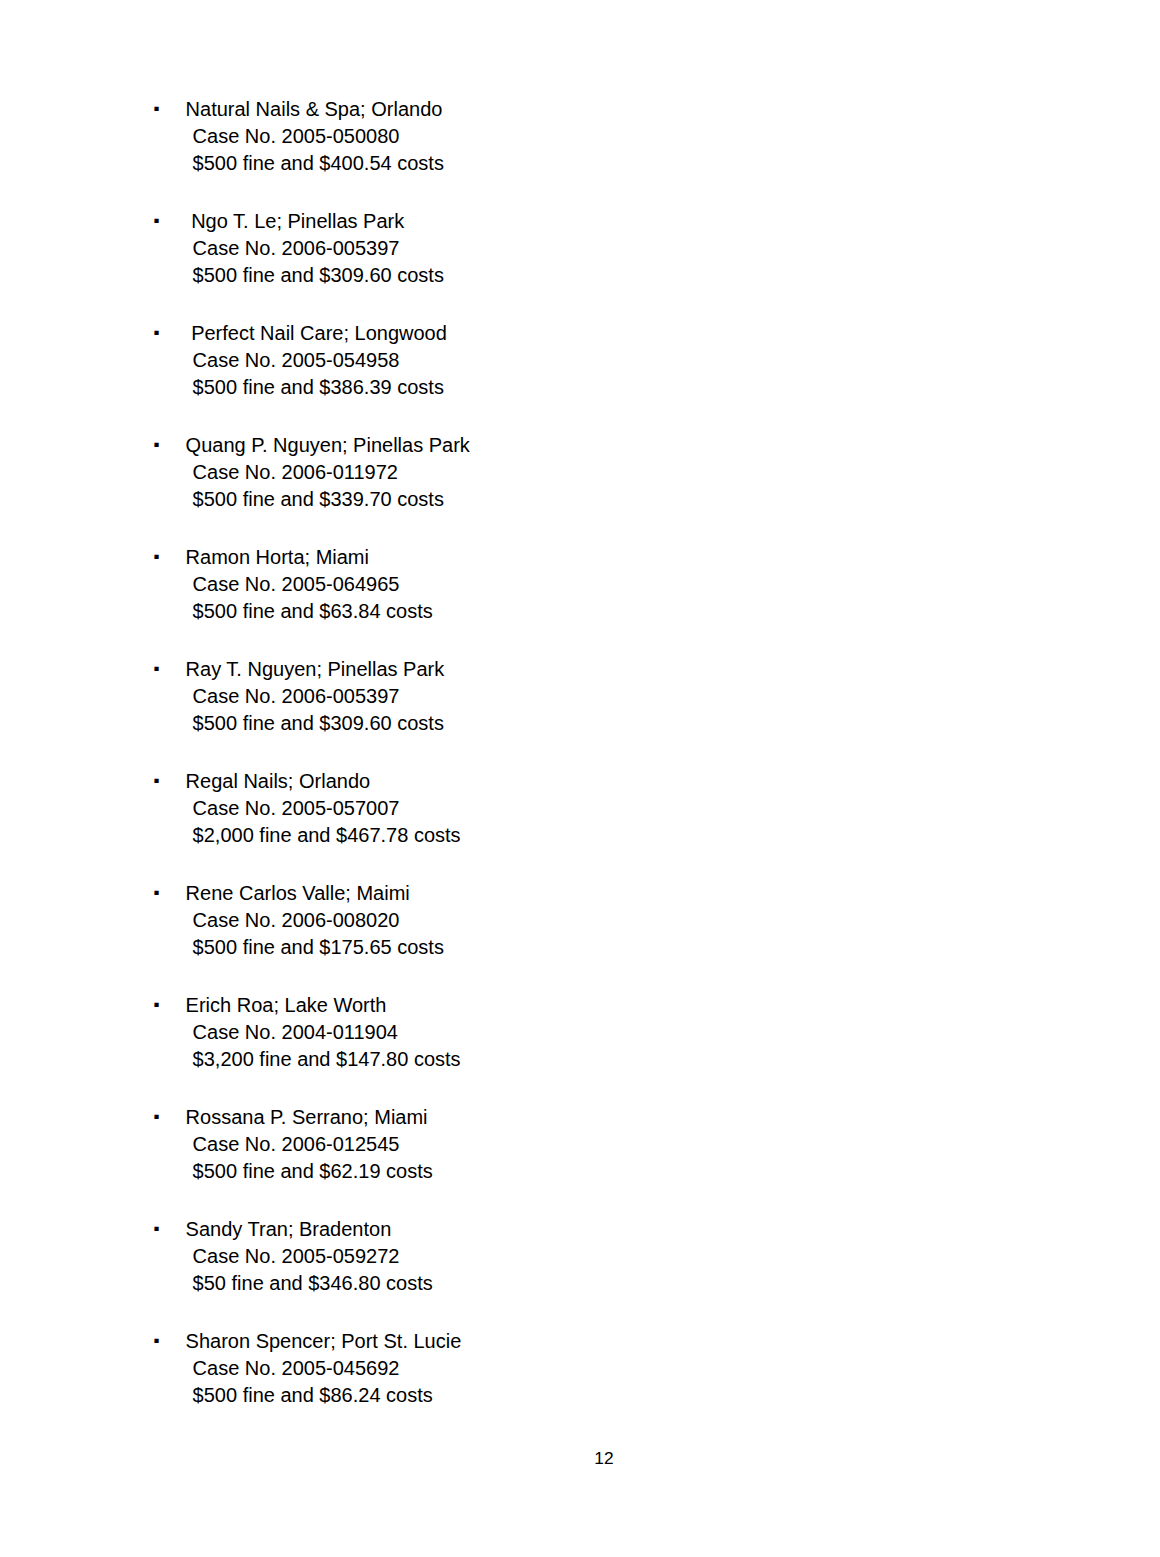Natural Nails & Spa; Orlando Case No. 2005-050080 $500 fine and $400.54 costs
Ngo T. Le; Pinellas Park Case No. 2006-005397 $500 fine and $309.60 costs
Perfect Nail Care; Longwood Case No. 2005-054958 $500 fine and $386.39 costs
Quang P. Nguyen; Pinellas Park Case No. 2006-011972 $500 fine and $339.70 costs
Ramon Horta; Miami Case No. 2005-064965 $500 fine and $63.84 costs
Ray T. Nguyen; Pinellas Park Case No. 2006-005397 $500 fine and $309.60 costs
Regal Nails; Orlando Case No. 2005-057007 $2,000 fine and $467.78 costs
Rene Carlos Valle; Maimi Case No. 2006-008020 $500 fine and $175.65 costs
Erich Roa; Lake Worth Case No. 2004-011904 $3,200 fine and $147.80 costs
Rossana P. Serrano; Miami Case No. 2006-012545 $500 fine and $62.19 costs
Sandy Tran; Bradenton Case No. 2005-059272 $50 fine and $346.80 costs
Sharon Spencer; Port St. Lucie Case No. 2005-045692 $500 fine and $86.24 costs
12